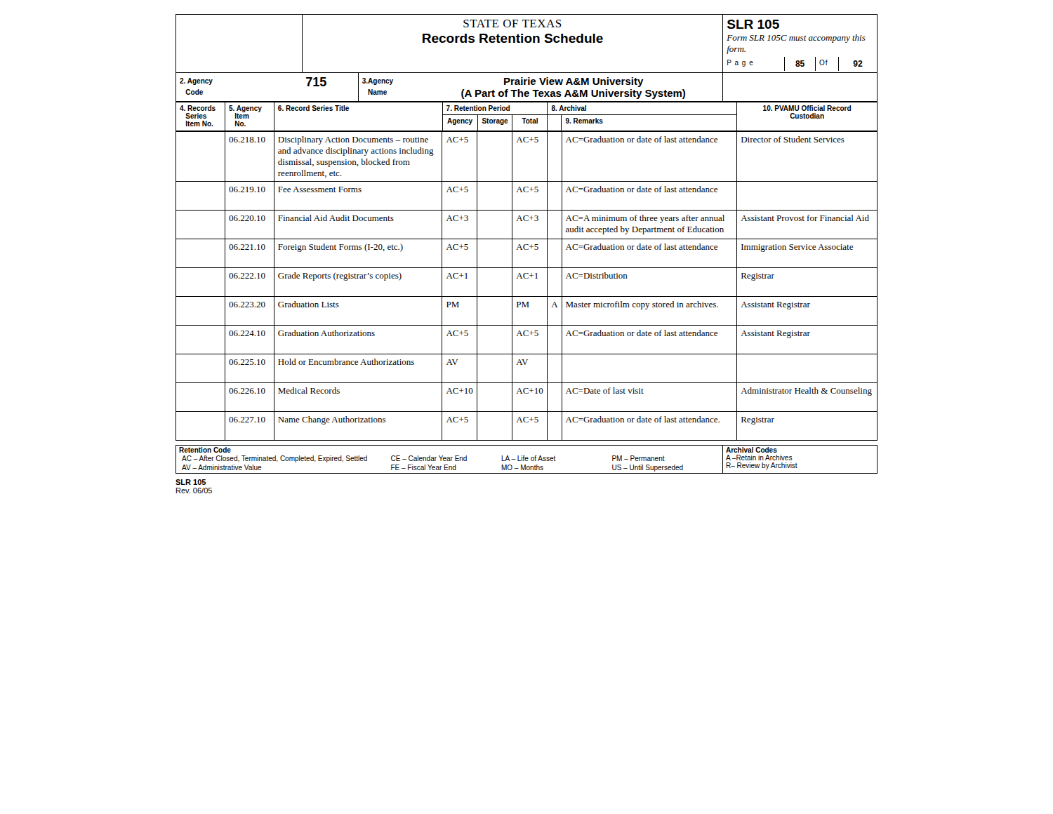| | STATE OF TEXAS Records Retention Schedule | SLR 105 Form SLR 105C must accompany this form. |
| | / P a g e / 85 / Of / 92 / |
| 2. Agency Code | 715 | / 3.Agency Name / Prairie View A&M University (A Part of The Texas A&M University System) / | |
| 4. Records Series Item No. | 5. Agency Item No. | 6. Record Series Title | 7. Retention Period | 8. Archival | 10. PVAMU Official Record Custodian |
| Agency | Storage | Total | | 9. Remarks |
| | 06.218.10 | Disciplinary Action Documents – routine and advance disciplinary actions including dismissal, suspension, blocked from reenrollment, etc. | AC+5 | | AC+5 | | AC=Graduation or date of last attendance | Director of Student Services |
| | 06.219.10 | Fee Assessment Forms | AC+5 | | AC+5 | | AC=Graduation or date of last attendance | |
| | 06.220.10 | Financial Aid Audit Documents | AC+3 | | AC+3 | | AC=A minimum of three years after annual audit accepted by Department of Education | Assistant Provost for Financial Aid |
| | 06.221.10 | Foreign Student Forms (I-20, etc.) | AC+5 | | AC+5 | | AC=Graduation or date of last attendance | Immigration Service Associate |
| | 06.222.10 | Grade Reports (registrar’s copies) | AC+1 | | AC+1 | | AC=Distribution | Registrar |
| | 06.223.20 | Graduation Lists | PM | | PM | A | Master microfilm copy stored in archives. | Assistant Registrar |
| | 06.224.10 | Graduation Authorizations | AC+5 | | AC+5 | | AC=Graduation or date of last attendance | Assistant Registrar |
| | 06.225.10 | Hold or Encumbrance Authorizations | AV | | AV | | | |
| | 06.226.10 | Medical Records | AC+10 | | AC+10 | | AC=Date of last visit | Administrator Health & Counseling |
| | 06.227.10 | Name Change Authorizations | AC+5 | | AC+5 | | AC=Graduation or date of last attendance. | Registrar |
| Retention Code / AC – After Closed, Terminated, Completed, Expired, Settled / CE – Calendar Year End / LA – Life of Asset / PM – Permanent / / AV – Administrative Value / FE – Fiscal Year End / MO – Months / US – Until Superseded / | Archival Codes A –Retain in Archives R– Review by Archivist |
SLR 105
Rev. 06/05